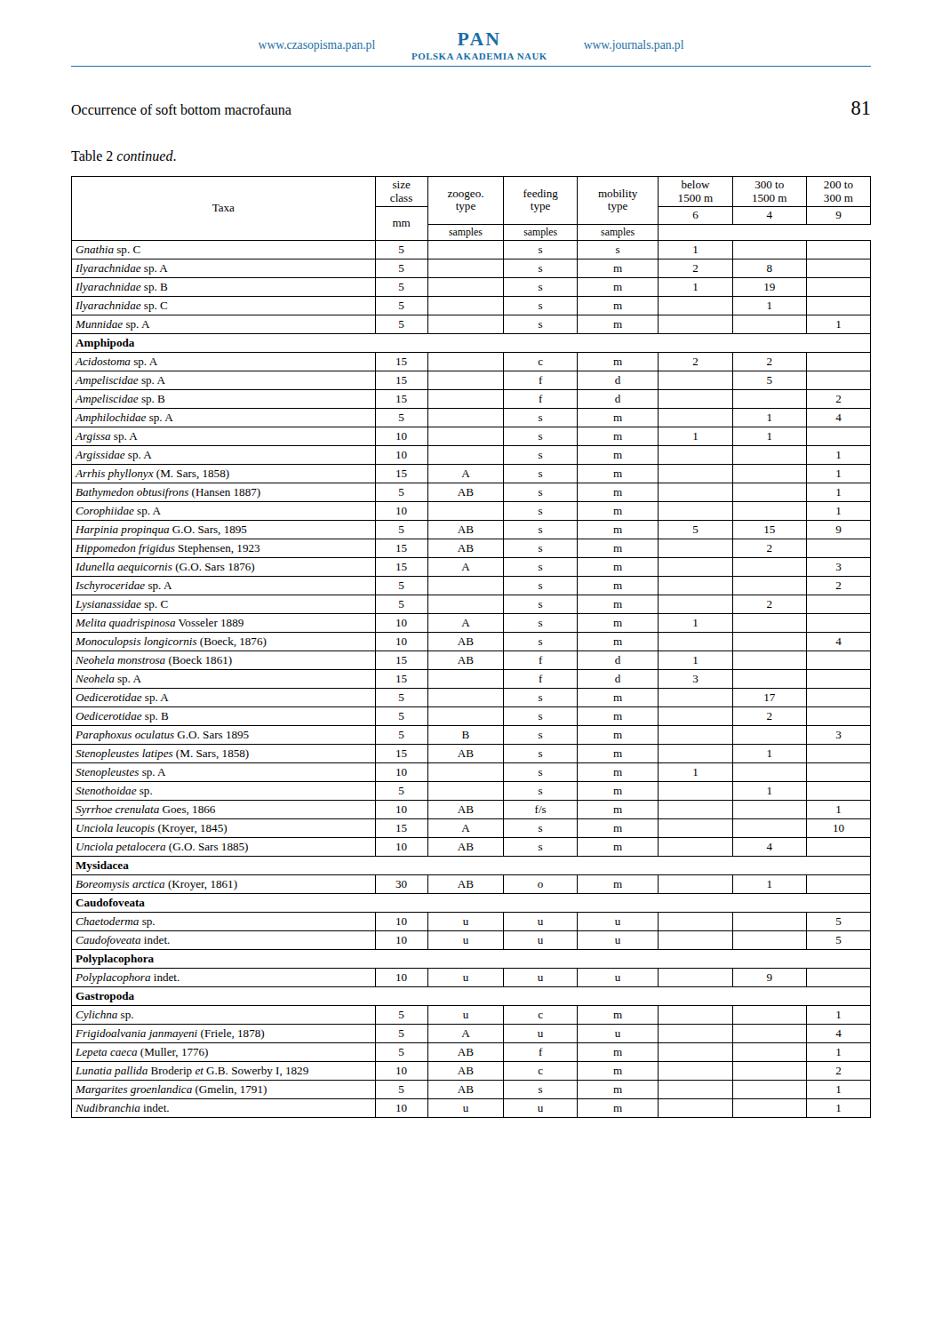www.czasopisma.pan.pl PANPOLSKA AKADEMIA NAUK www.journals.pan.pl
Occurrence of soft bottom macrofauna
81
Table 2 continued.
| Taxa | size class | zoogeo. type | feeding type | mobility type | below 1500 m | 300 to 1500 m | 200 to 300 m |
| --- | --- | --- | --- | --- | --- | --- | --- |
| mm | 6 | 4 | 9 |
| samples | samples | samples |
| Gnathia sp. C | 5 | | s | s | 1 | | |
| Ilyarachnidae sp. A | 5 | | s | m | 2 | 8 | |
| Ilyarachnidae sp. B | 5 | | s | m | 1 | 19 | |
| Ilyarachnidae sp. C | 5 | | s | m | | 1 | |
| Munnidae sp. A | 5 | | s | m | | | 1 |
| Amphipoda |
| Acidostoma sp. A | 15 | | c | m | 2 | 2 | |
| Ampeliscidae sp. A | 15 | | f | d | | 5 | |
| Ampeliscidae sp. B | 15 | | f | d | | | 2 |
| Amphilochidae sp. A | 5 | | s | m | | 1 | 4 |
| Argissa sp. A | 10 | | s | m | 1 | 1 | |
| Argissidae sp. A | 10 | | s | m | | | 1 |
| Arrhis phyllonyx (M. Sars, 1858) | 15 | A | s | m | | | 1 |
| Bathymedon obtusifrons (Hansen 1887) | 5 | AB | s | m | | | 1 |
| Corophiidae sp. A | 10 | | s | m | | | 1 |
| Harpinia propinqua G.O. Sars, 1895 | 5 | AB | s | m | 5 | 15 | 9 |
| Hippomedon frigidus Stephensen, 1923 | 15 | AB | s | m | | 2 | |
| Idunella aequicornis (G.O. Sars 1876) | 15 | A | s | m | | | 3 |
| Ischyroceridae sp. A | 5 | | s | m | | | 2 |
| Lysianassidae sp. C | 5 | | s | m | | 2 | |
| Melita quadrispinosa Vosseler 1889 | 10 | A | s | m | 1 | | |
| Monoculopsis longicornis (Boeck, 1876) | 10 | AB | s | m | | | 4 |
| Neohela monstrosa (Boeck 1861) | 15 | AB | f | d | 1 | | |
| Neohela sp. A | 15 | | f | d | 3 | | |
| Oedicerotidae sp. A | 5 | | s | m | | 17 | |
| Oedicerotidae sp. B | 5 | | s | m | | 2 | |
| Paraphoxus oculatus G.O. Sars 1895 | 5 | B | s | m | | | 3 |
| Stenopleustes latipes (M. Sars, 1858) | 15 | AB | s | m | | 1 | |
| Stenopleustes sp. A | 10 | | s | m | 1 | | |
| Stenothoidae sp. | 5 | | s | m | | 1 | |
| Syrrhoe crenulata Goes, 1866 | 10 | AB | f/s | m | | | 1 |
| Unciola leucopis (Kroyer, 1845) | 15 | A | s | m | | | 10 |
| Unciola petalocera (G.O. Sars 1885) | 10 | AB | s | m | | 4 | |
| Mysidacea |
| Boreomysis arctica (Kroyer, 1861) | 30 | AB | o | m | | 1 | |
| Caudofoveata |
| Chaetoderma sp. | 10 | u | u | u | | | 5 |
| Caudofoveata indet. | 10 | u | u | u | | | 5 |
| Polyplacophora |
| Polyplacophora indet. | 10 | u | u | u | | 9 | |
| Gastropoda |
| Cylichna sp. | 5 | u | c | m | | | 1 |
| Frigidoalvania janmayeni (Friele, 1878) | 5 | A | u | u | | | 4 |
| Lepeta caeca (Muller, 1776) | 5 | AB | f | m | | | 1 |
| Lunatia pallida Broderip et G.B. Sowerby I, 1829 | 10 | AB | c | m | | | 2 |
| Margarites groenlandica (Gmelin, 1791) | 5 | AB | s | m | | | 1 |
| Nudibranchia indet. | 10 | u | u | m | | | 1 |